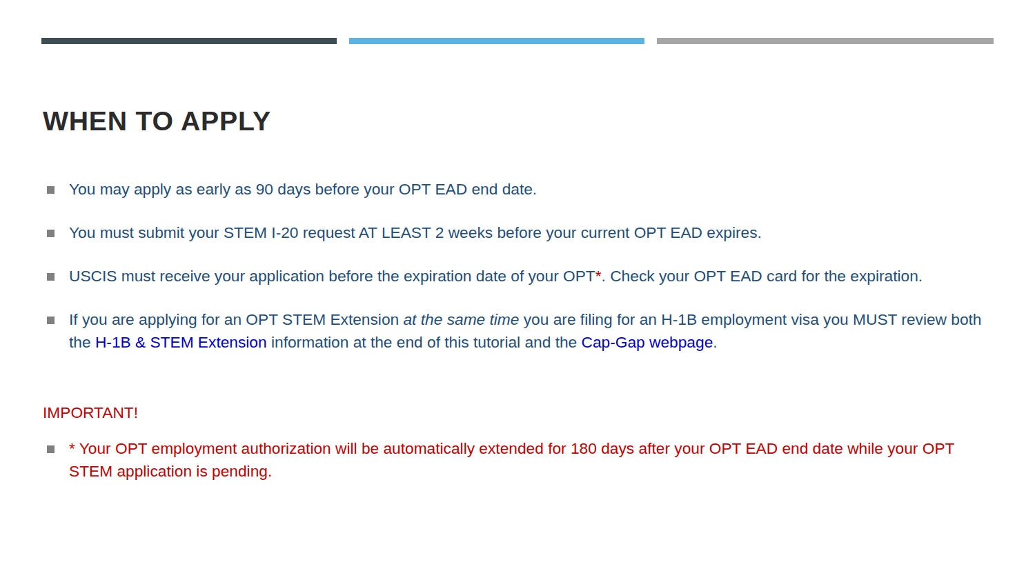WHEN TO APPLY
You may apply as early as 90 days before your OPT EAD end date.
You must submit your STEM I-20 request AT LEAST 2 weeks before your current OPT EAD expires.
USCIS must receive your application before the expiration date of your OPT*. Check your OPT EAD card for the expiration.
If you are applying for an OPT STEM Extension at the same time you are filing for an H-1B employment visa you MUST review both the H-1B & STEM Extension information at the end of this tutorial and the Cap-Gap webpage.
IMPORTANT!
* Your OPT employment authorization will be automatically extended for 180 days after your OPT EAD end date while your OPT STEM application is pending.